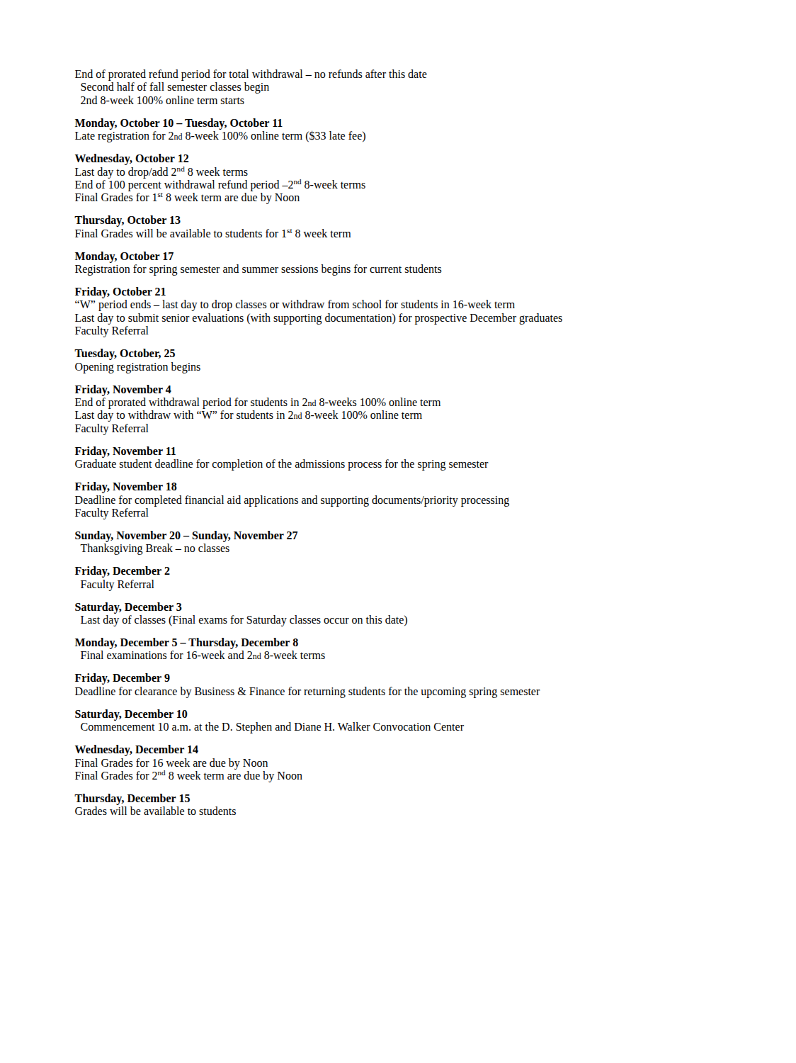End of prorated refund period for total withdrawal – no refunds after this date
Second half of fall semester classes begin
2nd 8-week 100% online term starts
Monday, October 10 – Tuesday, October 11
Late registration for 2nd 8-week 100% online term ($33 late fee)
Wednesday, October 12
Last day to drop/add 2nd 8 week terms
End of 100 percent withdrawal refund period –2nd 8-week terms
Final Grades for 1st 8 week term are due by Noon
Thursday, October 13
Final Grades will be available to students for 1st 8 week term
Monday, October 17
Registration for spring semester and summer sessions begins for current students
Friday, October 21
“W” period ends – last day to drop classes or withdraw from school for students in 16-week term
Last day to submit senior evaluations (with supporting documentation) for prospective December graduates
Faculty Referral
Tuesday, October, 25
Opening registration begins
Friday, November 4
End of prorated withdrawal period for students in 2nd 8-weeks 100% online term
Last day to withdraw with “W” for students in 2nd 8-week 100% online term
Faculty Referral
Friday, November 11
Graduate student deadline for completion of the admissions process for the spring semester
Friday, November 18
Deadline for completed financial aid applications and supporting documents/priority processing
Faculty Referral
Sunday, November 20 – Sunday, November 27
Thanksgiving Break – no classes
Friday, December 2
Faculty Referral
Saturday, December 3
Last day of classes (Final exams for Saturday classes occur on this date)
Monday, December 5 – Thursday, December 8
Final examinations for 16-week and 2nd 8-week terms
Friday, December 9
Deadline for clearance by Business & Finance for returning students for the upcoming spring semester
Saturday, December 10
Commencement 10 a.m. at the D. Stephen and Diane H. Walker Convocation Center
Wednesday, December 14
Final Grades for 16 week are due by Noon
Final Grades for 2nd 8 week term are due by Noon
Thursday, December 15
Grades will be available to students